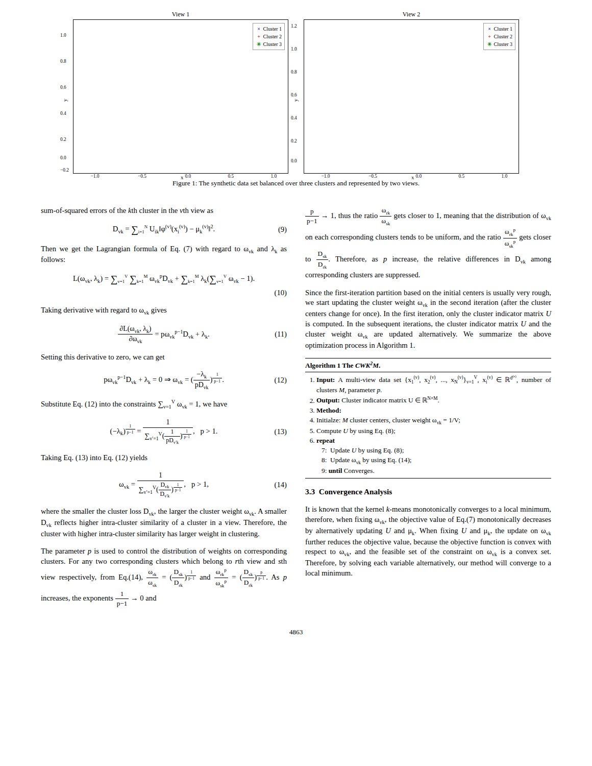View 1
× Cluster 1
+ Cluster 2
✳ Cluster 3
y
x
1.0
0.8
0.6
0.4
0.2
0.0
−0.2
−1.0
−0.5
0.0
0.5
1.0
View 2
× Cluster 1
+ Cluster 2
✳ Cluster 3
y
x
1.2
1.0
0.8
0.6
0.4
0.2
0.0
−1.0
−0.5
0.0
0.5
1.0
Figure 1: The synthetic data set balanced over three clusters and represented by two views.
sum-of-squared errors of the kth cluster in the vth view as
Dvk = ∑i=1N Uik‖φ(v)(xi(v)) − μk(v)‖2. (9)
Then we get the Lagrangian formula of Eq. (7) with regard to ωvk and λk as follows:
L(ωvk, λk) = ∑v=1V ∑k=1M ωvkpDvk + ∑k=1M λk(∑v=1V ωvk − 1).
(10)
Taking derivative with regard to ωvk gives
∂L(ωvk, λk)∂ωvk = pωvkp−1Dvk + λk. (11)
Setting this derivative to zero, we can get
pωvkp−1Dvk + λk = 0 ⇒ ωvk = (−λk pDvk)1 p−1. (12)
Substitute Eq. (12) into the constraints ∑v=1V ωvk = 1, we have
(−λk)1 p−1 = 1∑v′=1V(1 pDv′k)1 p−1, p > 1. (13)
Taking Eq. (13) into Eq. (12) yields
ωvk = 1∑v′=1V(Dvk Dv′k)1 p−1, p > 1, (14)
where the smaller the cluster loss Dvk, the larger the cluster weight ωvk. A smaller Dvk reflects higher intra-cluster similarity of a cluster in a view. Therefore, the cluster with higher intra-cluster similarity has larger weight in clustering.
The parameter p is used to control the distribution of weights on corresponding clusters. For any two corresponding clusters which belong to rth view and sth view respectively, from Eq.(14), ωrk ωsk = (Dsk Drk)1 p−1 and ωrkp ωskp = (Dsk Drk)pp−1. As p increases, the exponents 1 p−1 → 0 and
pp−1 → 1, thus the ratio ωrk ωsk gets closer to 1, meaning that the distribution of ωvk on each corresponding clusters tends to be uniform, and the ratio ωrkp ωskp gets closer to Dsk Drk. Therefore, as p increase, the relative differences in Dvk among corresponding clusters are suppressed.
Since the first-iteration partition based on the initial centers is usually very rough, we start updating the cluster weight ωvk in the second iteration (after the cluster centers change for once). In the first iteration, only the cluster indicator matrix U is computed. In the subsequent iterations, the cluster indicator matrix U and the cluster weight ωvk are updated alternatively. We summarize the above optimization process in Algorithm 1.
Algorithm 1 The CWK2M.
Input: A multi-view data set {x1(v), x2(v), ..., xN(v)}v=1V, xi(v) ∈ ℝd(v), number of clusters M, parameter p.
Output: Cluster indicator matrix U ∈ ℝN×M.
Method:
Initialze: M cluster centers, cluster weight ωvk = 1/V;
Compute U by using Eq. (8);
repeat
7: Update U by using Eq. (8);
8: Update ωvk by using Eq. (14);
9: until Converges.
3.3 Convergence Analysis
It is known that the kernel k-means monotonically converges to a local minimum, therefore, when fixing ωvk, the objective value of Eq.(7) monotonically decreases by alternatively updating U and μk. When fixing U and μk, the update on ωvk further reduces the objective value, because the objective function is convex with respect to ωvk, and the feasible set of the constraint on ωvk is a convex set. Therefore, by solving each variable alternatively, our method will converge to a local minimum.
4863